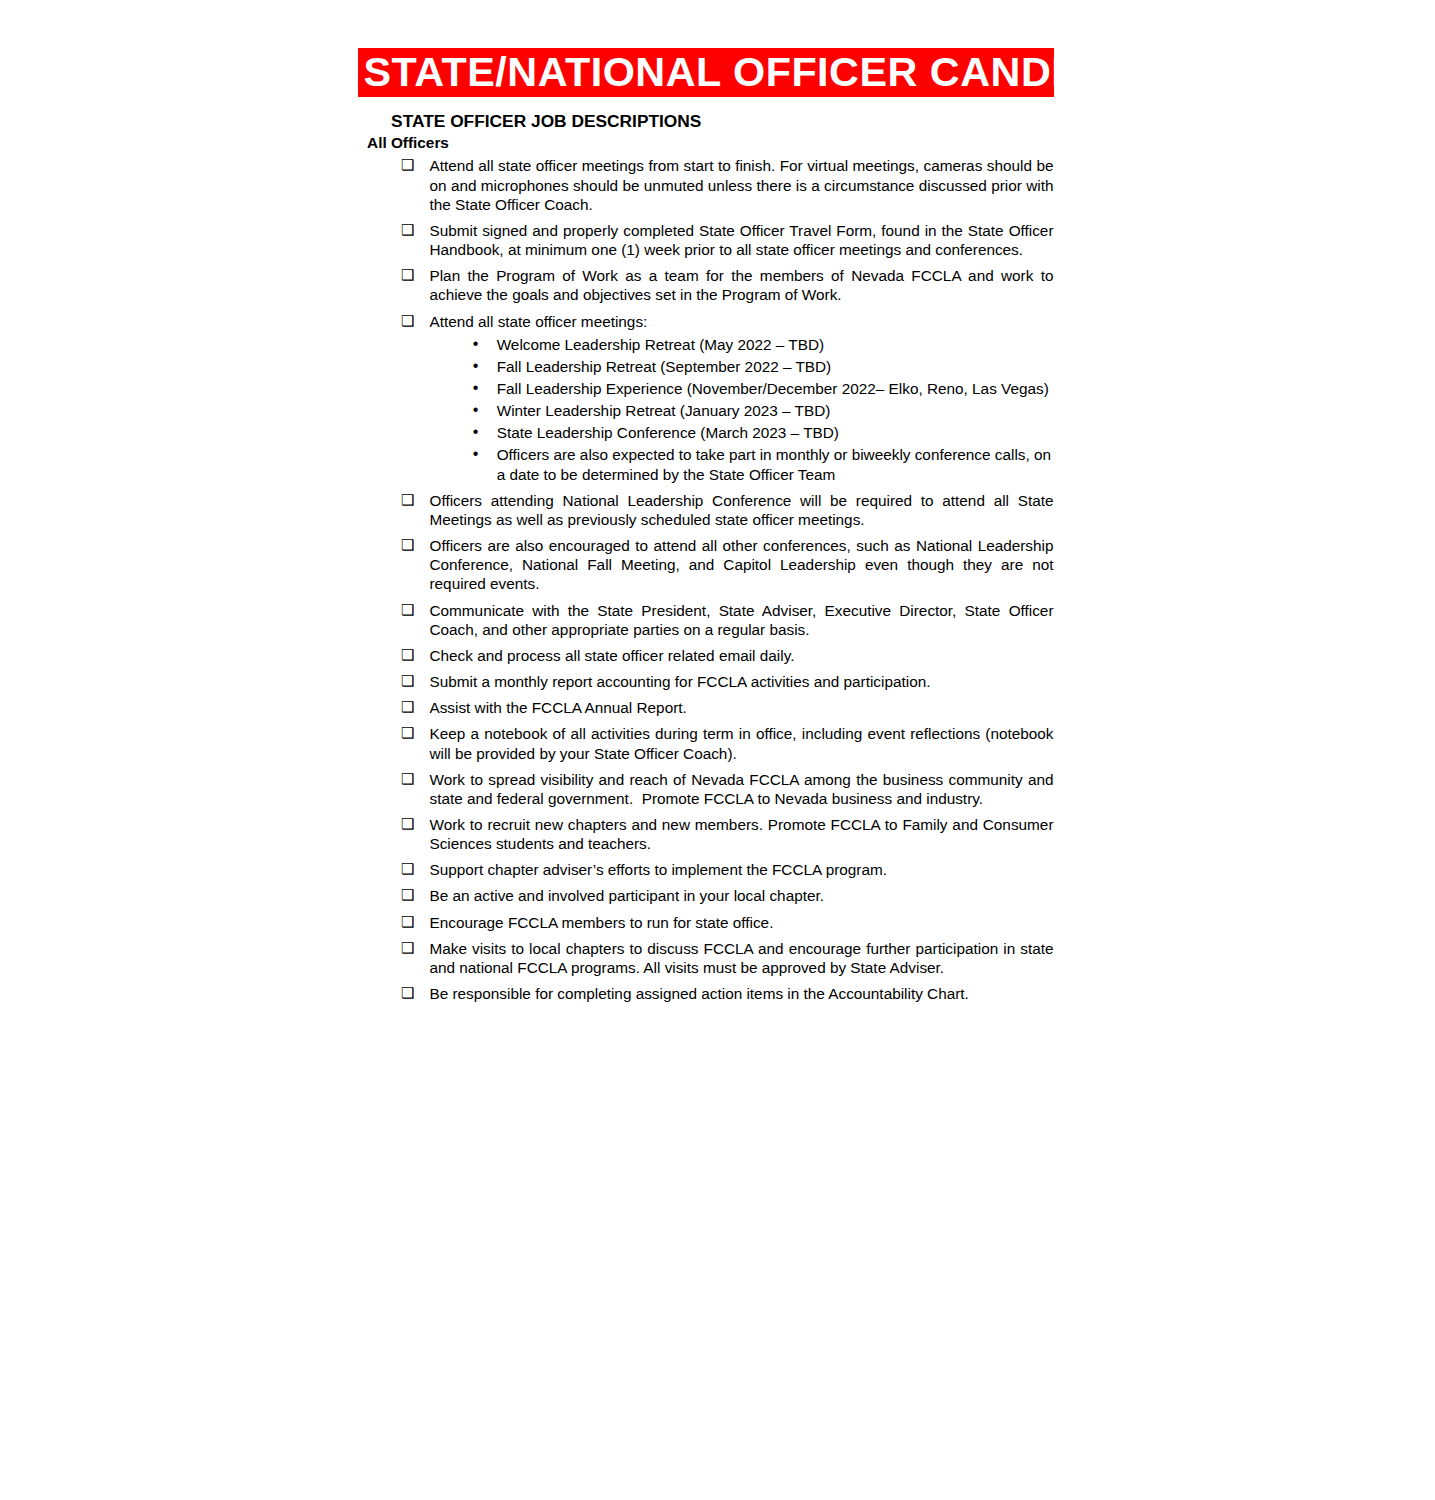STATE/NATIONAL OFFICER CANDIDATE INFORMATION
STATE OFFICER JOB DESCRIPTIONS
All Officers
Attend all state officer meetings from start to finish. For virtual meetings, cameras should be on and microphones should be unmuted unless there is a circumstance discussed prior with the State Officer Coach.
Submit signed and properly completed State Officer Travel Form, found in the State Officer Handbook, at minimum one (1) week prior to all state officer meetings and conferences.
Plan the Program of Work as a team for the members of Nevada FCCLA and work to achieve the goals and objectives set in the Program of Work.
Attend all state officer meetings:
Welcome Leadership Retreat (May 2022 – TBD)
Fall Leadership Retreat (September 2022 – TBD)
Fall Leadership Experience (November/December 2022– Elko, Reno, Las Vegas)
Winter Leadership Retreat (January 2023 – TBD)
State Leadership Conference (March 2023 – TBD)
Officers are also expected to take part in monthly or biweekly conference calls, on a date to be determined by the State Officer Team
Officers attending National Leadership Conference will be required to attend all State Meetings as well as previously scheduled state officer meetings.
Officers are also encouraged to attend all other conferences, such as National Leadership Conference, National Fall Meeting, and Capitol Leadership even though they are not required events.
Communicate with the State President, State Adviser, Executive Director, State Officer Coach, and other appropriate parties on a regular basis.
Check and process all state officer related email daily.
Submit a monthly report accounting for FCCLA activities and participation.
Assist with the FCCLA Annual Report.
Keep a notebook of all activities during term in office, including event reflections (notebook will be provided by your State Officer Coach).
Work to spread visibility and reach of Nevada FCCLA among the business community and state and federal government. Promote FCCLA to Nevada business and industry.
Work to recruit new chapters and new members. Promote FCCLA to Family and Consumer Sciences students and teachers.
Support chapter adviser’s efforts to implement the FCCLA program.
Be an active and involved participant in your local chapter.
Encourage FCCLA members to run for state office.
Make visits to local chapters to discuss FCCLA and encourage further participation in state and national FCCLA programs. All visits must be approved by State Adviser.
Be responsible for completing assigned action items in the Accountability Chart.